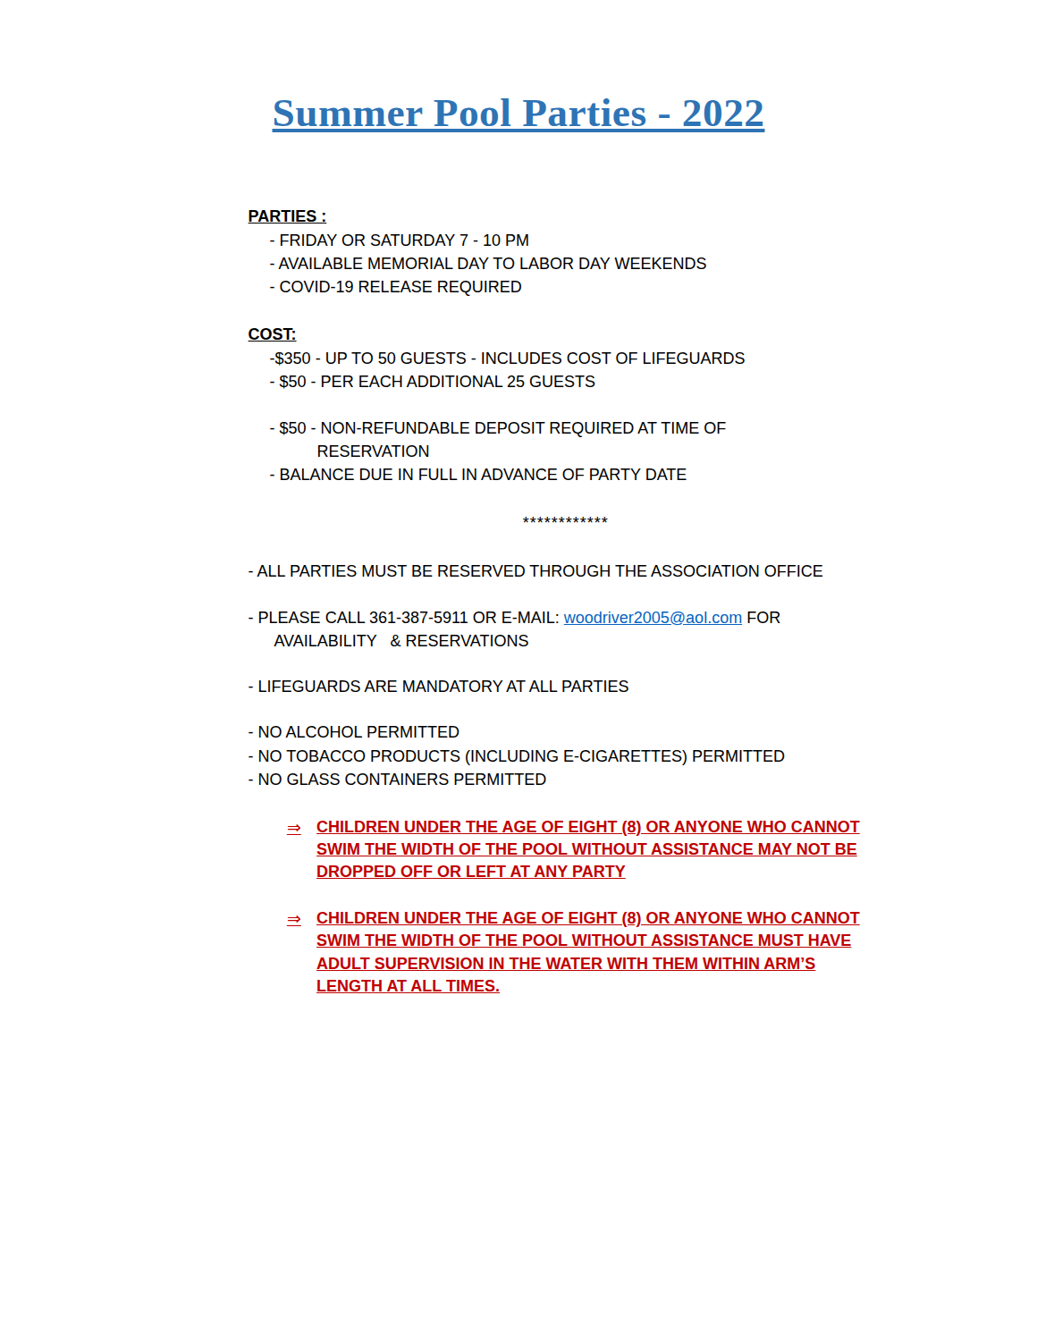Summer Pool Parties - 2022
PARTIES :
- FRIDAY OR SATURDAY 7 - 10 PM
- AVAILABLE MEMORIAL DAY TO LABOR DAY WEEKENDS
- COVID-19 RELEASE REQUIRED
COST:
-$350 - UP TO 50 GUESTS - INCLUDES COST OF LIFEGUARDS
- $50 - PER EACH ADDITIONAL 25 GUESTS
- $50 - NON-REFUNDABLE DEPOSIT REQUIRED AT TIME OF
RESERVATION
- BALANCE DUE IN FULL IN ADVANCE OF PARTY DATE
************
- ALL PARTIES MUST BE RESERVED THROUGH THE ASSOCIATION OFFICE
- PLEASE CALL 361-387-5911 OR E-MAIL: woodriver2005@aol.com FOR
AVAILABILITY & RESERVATIONS
- LIFEGUARDS ARE MANDATORY AT ALL PARTIES
- NO ALCOHOL PERMITTED
- NO TOBACCO PRODUCTS (INCLUDING E-CIGARETTES) PERMITTED
- NO GLASS CONTAINERS PERMITTED
⇒ CHILDREN UNDER THE AGE OF EIGHT (8) OR ANYONE WHO CANNOT SWIM THE WIDTH OF THE POOL WITHOUT ASSISTANCE MAY NOT BE DROPPED OFF OR LEFT AT ANY PARTY
⇒ CHILDREN UNDER THE AGE OF EIGHT (8) OR ANYONE WHO CANNOT SWIM THE WIDTH OF THE POOL WITHOUT ASSISTANCE MUST HAVE ADULT SUPERVISION IN THE WATER WITH THEM WITHIN ARM’S LENGTH AT ALL TIMES.